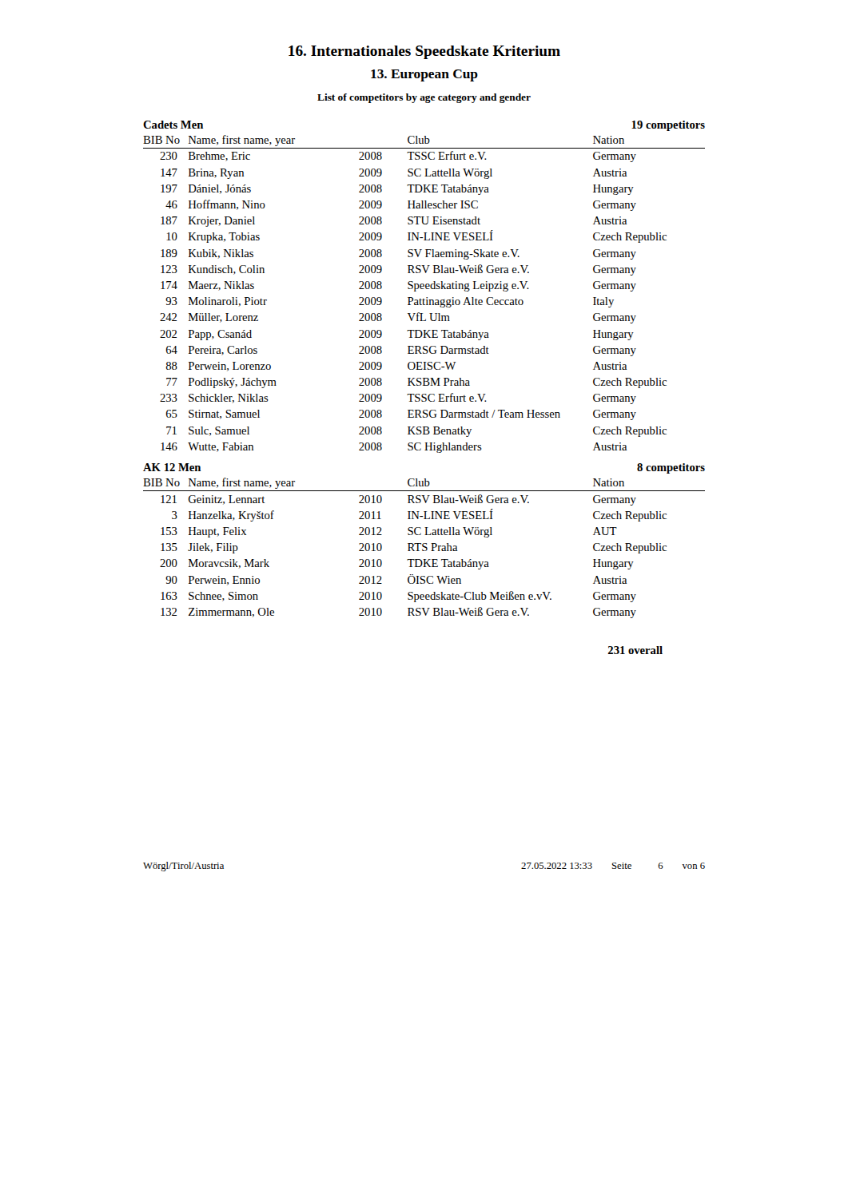16. Internationales Speedskate Kriterium
13. European Cup
List of competitors by age category and gender
Cadets Men 19 competitors
| BIB No | Name, first name, year | | Club | Nation |
| --- | --- | --- | --- | --- |
| 230 | Brehme, Eric | 2008 | TSSC Erfurt e.V. | Germany |
| 147 | Brina, Ryan | 2009 | SC Lattella Wörgl | Austria |
| 197 | Dániel, Jónás | 2008 | TDKE Tatabánya | Hungary |
| 46 | Hoffmann, Nino | 2009 | Hallescher ISC | Germany |
| 187 | Krojer, Daniel | 2008 | STU Eisenstadt | Austria |
| 10 | Krupka, Tobias | 2009 | IN-LINE VESELÍ | Czech Republic |
| 189 | Kubik, Niklas | 2008 | SV Flaeming-Skate e.V. | Germany |
| 123 | Kundisch, Colin | 2009 | RSV Blau-Weiß Gera e.V. | Germany |
| 174 | Maerz, Niklas | 2008 | Speedskating Leipzig e.V. | Germany |
| 93 | Molinaroli, Piotr | 2009 | Pattinaggio Alte Ceccato | Italy |
| 242 | Müller, Lorenz | 2008 | VfL Ulm | Germany |
| 202 | Papp, Csanád | 2009 | TDKE Tatabánya | Hungary |
| 64 | Pereira, Carlos | 2008 | ERSG Darmstadt | Germany |
| 88 | Perwein, Lorenzo | 2009 | OEISC-W | Austria |
| 77 | Podlipský, Jáchym | 2008 | KSBM Praha | Czech Republic |
| 233 | Schickler, Niklas | 2009 | TSSC Erfurt e.V. | Germany |
| 65 | Stirnat, Samuel | 2008 | ERSG Darmstadt / Team Hessen | Germany |
| 71 | Sulc, Samuel | 2008 | KSB Benatky | Czech Republic |
| 146 | Wutte, Fabian | 2008 | SC Highlanders | Austria |
AK 12 Men 8 competitors
| BIB No | Name, first name, year | | Club | Nation |
| --- | --- | --- | --- | --- |
| 121 | Geinitz, Lennart | 2010 | RSV Blau-Weiß Gera e.V. | Germany |
| 3 | Hanzelka, Kryštof | 2011 | IN-LINE VESELÍ | Czech Republic |
| 153 | Haupt, Felix | 2012 | SC Lattella Wörgl | AUT |
| 135 | Jilek, Filip | 2010 | RTS Praha | Czech Republic |
| 200 | Moravcsik, Mark | 2010 | TDKE Tatabánya | Hungary |
| 90 | Perwein, Ennio | 2012 | ÖISC Wien | Austria |
| 163 | Schnee, Simon | 2010 | Speedskate-Club Meißen e.vV. | Germany |
| 132 | Zimmermann, Ole | 2010 | RSV Blau-Weiß Gera e.V. | Germany |
231 overall
Wörgl/Tirol/Austria
27.05.2022 13:33 Seite 6 von 6